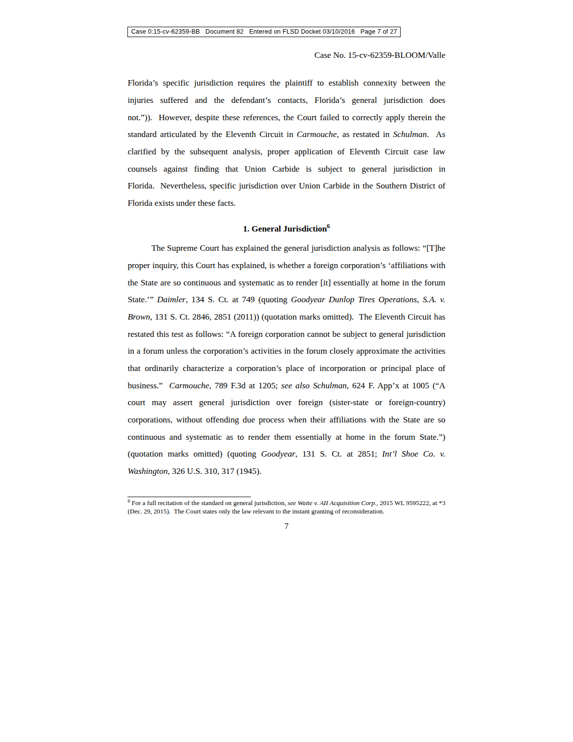Case 0:15-cv-62359-BB Document 82 Entered on FLSD Docket 03/10/2016 Page 7 of 27
Case No. 15-cv-62359-BLOOM/Valle
Florida’s specific jurisdiction requires the plaintiff to establish connexity between the injuries suffered and the defendant’s contacts, Florida’s general jurisdiction does not.”)). However, despite these references, the Court failed to correctly apply therein the standard articulated by the Eleventh Circuit in Carmouche, as restated in Schulman. As clarified by the subsequent analysis, proper application of Eleventh Circuit case law counsels against finding that Union Carbide is subject to general jurisdiction in Florida. Nevertheless, specific jurisdiction over Union Carbide in the Southern District of Florida exists under these facts.
1. General Jurisdiction6
The Supreme Court has explained the general jurisdiction analysis as follows: “[T]he proper inquiry, this Court has explained, is whether a foreign corporation’s ‘affiliations with the State are so continuous and systematic as to render [it] essentially at home in the forum State.’” Daimler, 134 S. Ct. at 749 (quoting Goodyear Dunlop Tires Operations, S.A. v. Brown, 131 S. Ct. 2846, 2851 (2011)) (quotation marks omitted). The Eleventh Circuit has restated this test as follows: “A foreign corporation cannot be subject to general jurisdiction in a forum unless the corporation’s activities in the forum closely approximate the activities that ordinarily characterize a corporation’s place of incorporation or principal place of business.” Carmouche, 789 F.3d at 1205; see also Schulman, 624 F. App’x at 1005 (“A court may assert general jurisdiction over foreign (sister-state or foreign-country) corporations, without offending due process when their affiliations with the State are so continuous and systematic as to render them essentially at home in the forum State.”) (quotation marks omitted) (quoting Goodyear, 131 S. Ct. at 2851; Int’l Shoe Co. v. Washington, 326 U.S. 310, 317 (1945).
6 For a full recitation of the standard on general jurisdiction, see Waite v. AII Acquisition Corp., 2015 WL 9595222, at *3 (Dec. 29, 2015). The Court states only the law relevant to the instant granting of reconsideration.
7